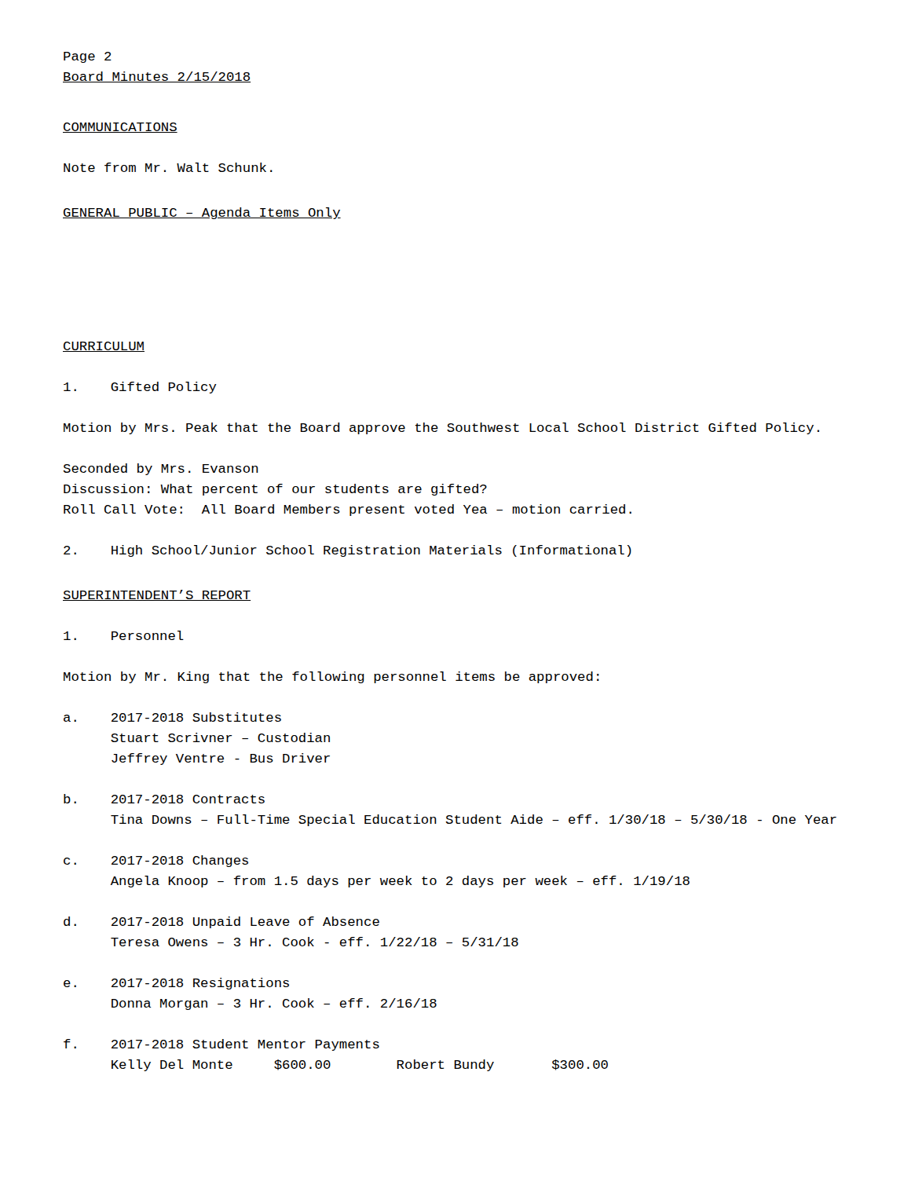Page 2
Board Minutes 2/15/2018
COMMUNICATIONS
Note from Mr. Walt Schunk.
GENERAL PUBLIC – Agenda Items Only
CURRICULUM
1. Gifted Policy
Motion by Mrs. Peak that the Board approve the Southwest Local School District Gifted Policy.
Seconded by Mrs. Evanson
Discussion: What percent of our students are gifted?
Roll Call Vote: All Board Members present voted Yea – motion carried.
2. High School/Junior School Registration Materials (Informational)
SUPERINTENDENT’S REPORT
1. Personnel
Motion by Mr. King that the following personnel items be approved:
a.
2017-2018 Substitutes
Stuart Scrivner – Custodian
Jeffrey Ventre - Bus Driver
b.
2017-2018 Contracts
Tina Downs – Full-Time Special Education Student Aide – eff. 1/30/18 – 5/30/18 - One Year
c.
2017-2018 Changes
Angela Knoop – from 1.5 days per week to 2 days per week – eff. 1/19/18
d.
2017-2018 Unpaid Leave of Absence
Teresa Owens – 3 Hr. Cook - eff. 1/22/18 – 5/31/18
e.
2017-2018 Resignations
Donna Morgan – 3 Hr. Cook – eff. 2/16/18
f.
2017-2018 Student Mentor Payments
Kelly Del Monte $600.00 Robert Bundy $300.00